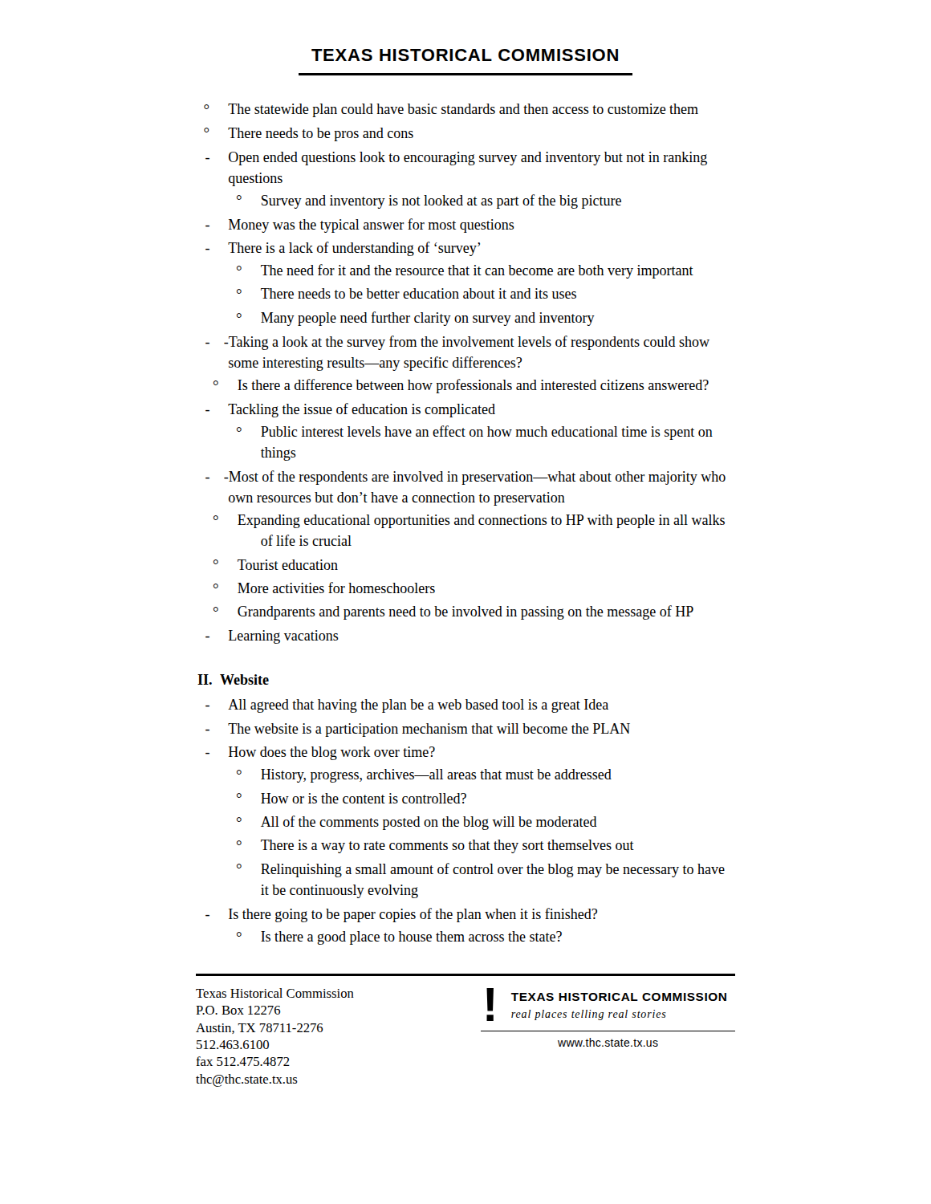TEXAS HISTORICAL COMMISSION
The statewide plan could have basic standards and then access to customize them
There needs to be pros and cons
Open ended questions look to encouraging survey and inventory but not in ranking questions
Survey and inventory is not looked at as part of the big picture
Money was the typical answer for most questions
There is a lack of understanding of ‘survey’
The need for it and the resource that it can become are both very important
There needs to be better education about it and its uses
Many people need further clarity on survey and inventory
-Taking a look at the survey from the involvement levels of respondents could show some interesting results—any specific differences?
Is there a difference between how professionals and interested citizens answered?
Tackling the issue of education is complicated
Public interest levels have an effect on how much educational time is spent on things
-Most of the respondents are involved in preservation—what about other majority who own resources but don’t have a connection to preservation
Expanding educational opportunities and connections to HP with people in all walks of life is crucial
Tourist education
More activities for homeschoolers
Grandparents and parents need to be involved in passing on the message of HP
Learning vacations
II. Website
All agreed that having the plan be a web based tool is a great Idea
The website is a participation mechanism that will become the PLAN
How does the blog work over time?
History, progress, archives—all areas that must be addressed
How or is the content is controlled?
All of the comments posted on the blog will be moderated
There is a way to rate comments so that they sort themselves out
Relinquishing a small amount of control over the blog may be necessary to have it be continuously evolving
Is there going to be paper copies of the plan when it is finished?
Is there a good place to house them across the state?
Texas Historical Commission P.O. Box 12276 Austin, TX 78711-2276 512.463.6100 fax 512.475.4872 thc@thc.state.tx.us
!
TEXAS HISTORICAL COMMISSION
real places telling real stories
www.thc.state.tx.us